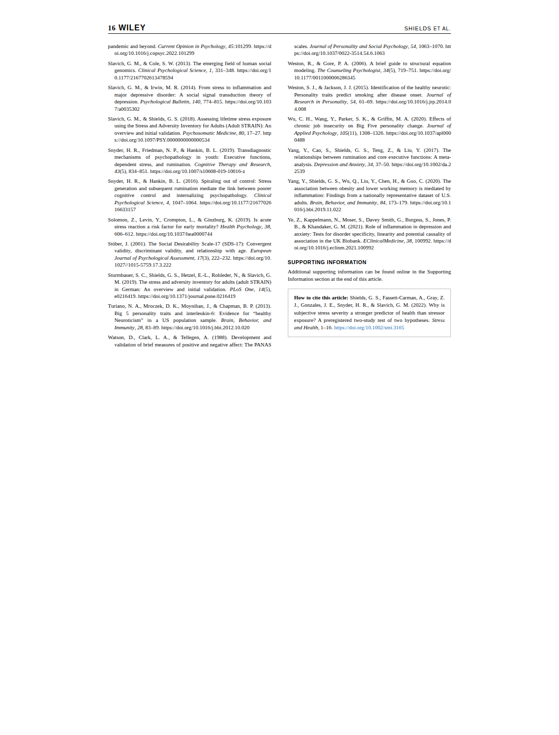16 WILEY
SHIELDS ET AL.
pandemic and beyond. Current Opinion in Psychology, 45:101299. https://doi.org/10.1016/j.copsyc.2022.101299
Slavich, G. M., & Cole, S. W. (2013). The emerging field of human social genomics. Clinical Psychological Science, 1, 331–348. https://doi.org/10.1177/2167702613478594
Slavich, G. M., & Irwin, M. R. (2014). From stress to inflammation and major depressive disorder: A social signal transduction theory of depression. Psychological Bulletin, 140, 774–815. https://doi.org/10.1037/a0035302
Slavich, G. M., & Shields, G. S. (2018). Assessing lifetime stress exposure using the Stress and Adversity Inventory for Adults (Adult STRAIN): An overview and initial validation. Psychosomatic Medicine, 80, 17–27. https://doi.org/10.1097/PSY.0000000000000534
Snyder, H. R., Friedman, N. P., & Hankin, B. L. (2019). Transdiagnostic mechanisms of psychopathology in youth: Executive functions, dependent stress, and rumination. Cognitive Therapy and Research, 43(5), 834–851. https://doi.org/10.1007/s10608-019-10016-z
Snyder, H. R., & Hankin, B. L. (2016). Spiraling out of control: Stress generation and subsequent rumination mediate the link between poorer cognitive control and internalizing psychopathology. Clinical Psychological Science, 4, 1047–1064. https://doi.org/10.1177/2167702616633157
Solomon, Z., Levin, Y., Crompton, L., & Ginzburg, K. (2019). Is acute stress reaction a risk factor for early mortality? Health Psychology, 38, 606–612. https://doi.org/10.1037/hea0000744
Stöber, J. (2001). The Social Desirability Scale-17 (SDS-17): Convergent validity, discriminant validity, and relationship with age. European Journal of Psychological Assessment, 17(3), 222–232. https://doi.org/10.1027//1015-5759.17.3.222
Sturmbauer, S. C., Shields, G. S., Hetzel, E.-L., Rohleder, N., & Slavich, G. M. (2019). The stress and adversity inventory for adults (adult STRAIN) in German: An overview and initial validation. PLoS One, 14(5), e0216419. https://doi.org/10.1371/journal.pone.0216419
Turiano, N. A., Mroczek, D. K., Moynihan, J., & Chapman, B. P. (2013). Big 5 personality traits and interleukin-6: Evidence for “healthy Neuroticism” in a US population sample. Brain, Behavior, and Immunity, 28, 83–89. https://doi.org/10.1016/j.bbi.2012.10.020
Watson, D., Clark, L. A., & Tellegen, A. (1988). Development and validation of brief measures of positive and negative affect: The PANAS scales. Journal of Personality and Social Psychology, 54, 1063–1070. https://doi.org/10.1037/0022-3514.54.6.1063
Weston, R., & Gore, P. A. (2006). A brief guide to structural equation modeling. The Counseling Psychologist, 34(5), 719–751. https://doi.org/10.1177/0011000006286345
Weston, S. J., & Jackson, J. J. (2015). Identification of the healthy neurotic: Personality traits predict smoking after disease onset. Journal of Research in Personality, 54, 61–69. https://doi.org/10.1016/j.jrp.2014.04.008
Wu, C. H., Wang, Y., Parker, S. K., & Griffin, M. A. (2020). Effects of chronic job insecurity on Big Five personality change. Journal of Applied Psychology, 105(11), 1308–1326. https://doi.org/10.1037/apl0000488
Yang, Y., Cao, S., Shields, G. S., Teng, Z., & Liu, Y. (2017). The relationships between rumination and core executive functions: A meta-analysis. Depression and Anxiety, 34, 37–50. https://doi.org/10.1002/da.22539
Yang, Y., Shields, G. S., Wu, Q., Liu, Y., Chen, H., & Guo, C. (2020). The association between obesity and lower working memory is mediated by inflammation: Findings from a nationally representative dataset of U.S. adults. Brain, Behavior, and Immunity, 84, 173–179. https://doi.org/10.1016/j.bbi.2019.11.022
Ye, Z., Kappelmann, N., Moser, S., Davey Smith, G., Burgess, S., Jones, P. B., & Khandaker, G. M. (2021). Role of inflammation in depression and anxiety: Tests for disorder specificity, linearity and potential causality of association in the UK Biobank. EClinicalMedicine, 38, 100992. https://doi.org/10.1016/j.eclinm.2021.100992
SUPPORTING INFORMATION
Additional supporting information can be found online in the Supporting Information section at the end of this article.
How to cite this article: Shields, G. S., Fassett-Carman, A., Gray, Z. J., Gonzales, J. E., Snyder, H. R., & Slavich, G. M. (2022). Why is subjective stress severity a stronger predictor of health than stressor exposure? A preregistered two-study test of two hypotheses. Stress and Health, 1–16. https://doi.org/10.1002/smi.3165